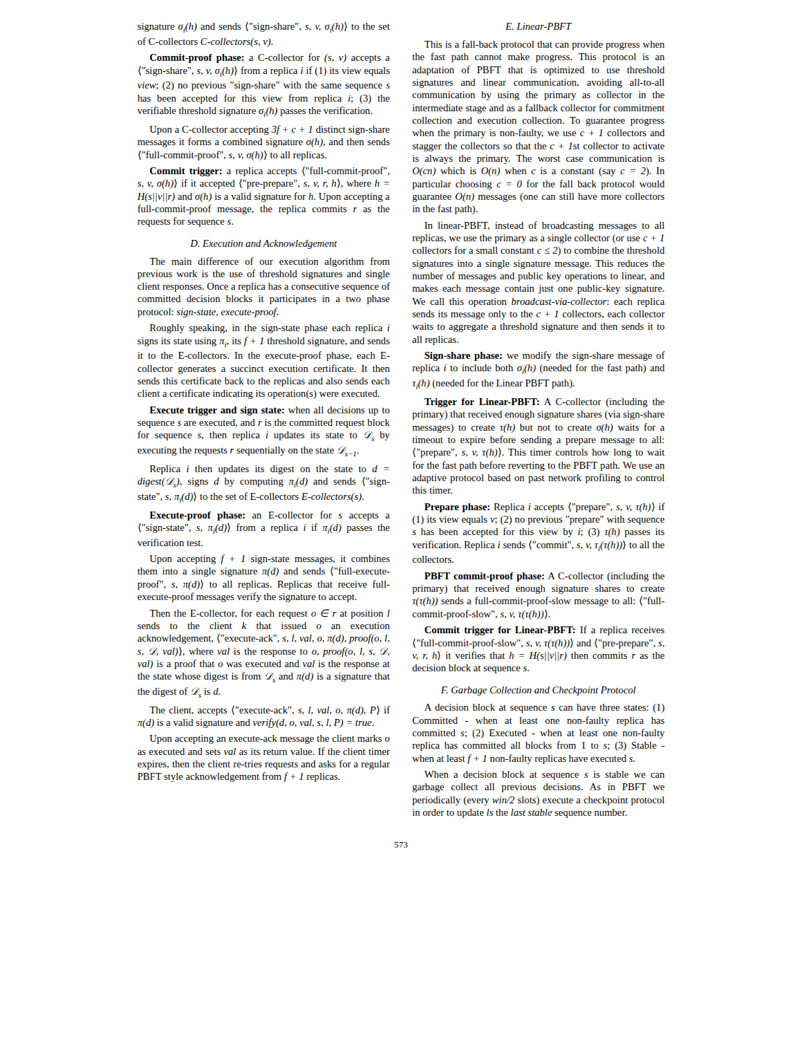signature σi(h) and sends ⟨"sign-share", s, v, σi(h)⟩ to the set of C-collectors C-collectors(s, v).
Commit-proof phase: a C-collector for (s, v) accepts a ⟨"sign-share", s, v, σi(h)⟩ from a replica i if (1) its view equals view; (2) no previous "sign-share" with the same sequence s has been accepted for this view from replica i; (3) the verifiable threshold signature σi(h) passes the verification.
Upon a C-collector accepting 3f + c + 1 distinct sign-share messages it forms a combined signature σ(h), and then sends ⟨"full-commit-proof", s, v, σ(h)⟩ to all replicas.
Commit trigger: a replica accepts ⟨"full-commit-proof", s, v, σ(h)⟩ if it accepted ⟨"pre-prepare", s, v, r, h⟩, where h = H(s||v||r) and σ(h) is a valid signature for h. Upon accepting a full-commit-proof message, the replica commits r as the requests for sequence s.
D. Execution and Acknowledgement
The main difference of our execution algorithm from previous work is the use of threshold signatures and single client responses. Once a replica has a consecutive sequence of committed decision blocks it participates in a two phase protocol: sign-state, execute-proof.
Roughly speaking, in the sign-state phase each replica i signs its state using πi, its f + 1 threshold signature, and sends it to the E-collectors. In the execute-proof phase, each E-collector generates a succinct execution certificate. It then sends this certificate back to the replicas and also sends each client a certificate indicating its operation(s) were executed.
Execute trigger and sign state: when all decisions up to sequence s are executed, and r is the committed request block for sequence s, then replica i updates its state to 𝒟s by executing the requests r sequentially on the state 𝒟s−1.
Replica i then updates its digest on the state to d = digest(𝒟s), signs d by computing πi(d) and sends ⟨"sign-state", s, πi(d)⟩ to the set of E-collectors E-collectors(s).
Execute-proof phase: an E-collector for s accepts a ⟨"sign-state", s, πi(d)⟩ from a replica i if πi(d) passes the verification test.
Upon accepting f + 1 sign-state messages, it combines them into a single signature π(d) and sends ⟨"full-execute-proof", s, π(d)⟩ to all replicas. Replicas that receive full-execute-proof messages verify the signature to accept.
Then the E-collector, for each request o ∈ r at position l sends to the client k that issued o an execution acknowledgement, ⟨"execute-ack", s, l, val, o, π(d), proof(o, l, s, 𝒟, val)⟩, where val is the response to o, proof(o, l, s, 𝒟, val) is a proof that o was executed and val is the response at the state whose digest is from 𝒟s and π(d) is a signature that the digest of 𝒟s is d.
The client, accepts ⟨"execute-ack", s, l, val, o, π(d), P⟩ if π(d) is a valid signature and verify(d, o, val, s, l, P) = true.
Upon accepting an execute-ack message the client marks o as executed and sets val as its return value. If the client timer expires, then the client re-tries requests and asks for a regular PBFT style acknowledgement from f + 1 replicas.
E. Linear-PBFT
This is a fall-back protocol that can provide progress when the fast path cannot make progress. This protocol is an adaptation of PBFT that is optimized to use threshold signatures and linear communication, avoiding all-to-all communication by using the primary as collector in the intermediate stage and as a fallback collector for commitment collection and execution collection. To guarantee progress when the primary is non-faulty, we use c + 1 collectors and stagger the collectors so that the c + 1st collector to activate is always the primary. The worst case communication is O(cn) which is O(n) when c is a constant (say c = 2). In particular choosing c = 0 for the fall back protocol would guarantee O(n) messages (one can still have more collectors in the fast path).
In linear-PBFT, instead of broadcasting messages to all replicas, we use the primary as a single collector (or use c + 1 collectors for a small constant c ≤ 2) to combine the threshold signatures into a single signature message. This reduces the number of messages and public key operations to linear, and makes each message contain just one public-key signature. We call this operation broadcast-via-collector: each replica sends its message only to the c + 1 collectors, each collector waits to aggregate a threshold signature and then sends it to all replicas.
Sign-share phase: we modify the sign-share message of replica i to include both σi(h) (needed for the fast path) and τi(h) (needed for the Linear PBFT path).
Trigger for Linear-PBFT: A C-collector (including the primary) that received enough signature shares (via sign-share messages) to create τ(h) but not to create σ(h) waits for a timeout to expire before sending a prepare message to all: ⟨"prepare", s, v, τ(h)⟩. This timer controls how long to wait for the fast path before reverting to the PBFT path. We use an adaptive protocol based on past network profiling to control this timer.
Prepare phase: Replica i accepts ⟨"prepare", s, v, τ(h)⟩ if (1) its view equals v; (2) no previous "prepare" with sequence s has been accepted for this view by i; (3) τ(h) passes its verification. Replica i sends ⟨"commit", s, v, τi(τ(h))⟩ to all the collectors.
PBFT commit-proof phase: A C-collector (including the primary) that received enough signature shares to create τ(τ(h)) sends a full-commit-proof-slow message to all: ⟨"full-commit-proof-slow", s, v, τ(τ(h))⟩.
Commit trigger for Linear-PBFT: If a replica receives ⟨"full-commit-proof-slow", s, v, τ(τ(h))⟩ and ⟨"pre-prepare", s, v, r, h⟩ it verifies that h = H(s||v||r) then commits r as the decision block at sequence s.
F. Garbage Collection and Checkpoint Protocol
A decision block at sequence s can have three states: (1) Committed - when at least one non-faulty replica has committed s; (2) Executed - when at least one non-faulty replica has committed all blocks from 1 to s; (3) Stable - when at least f + 1 non-faulty replicas have executed s.
When a decision block at sequence s is stable we can garbage collect all previous decisions. As in PBFT we periodically (every win/2 slots) execute a checkpoint protocol in order to update ls the last stable sequence number.
573